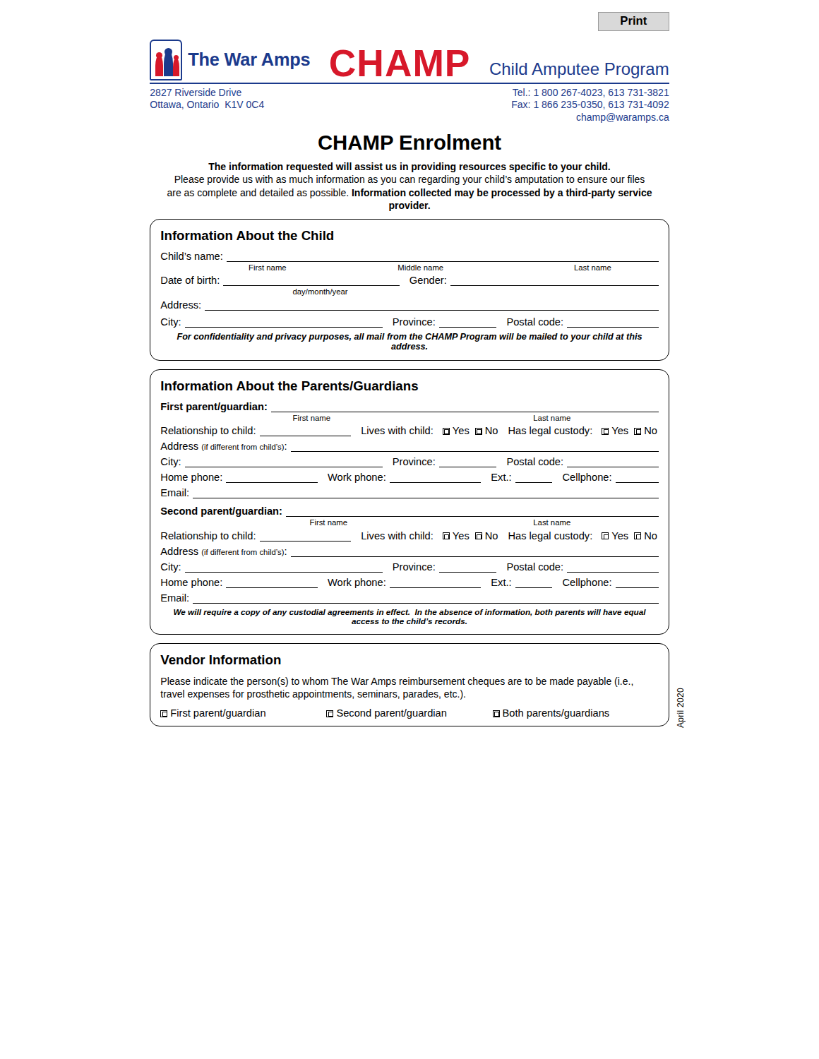Print
The War Amps
CHAMP
Child Amputee Program
2827 Riverside Drive
Ottawa, Ontario K1V 0C4
Tel.: 1 800 267-4023, 613 731-3821
Fax: 1 866 235-0350, 613 731-4092
champ@waramps.ca
CHAMP Enrolment
The information requested will assist us in providing resources specific to your child.
Please provide us with as much information as you can regarding your child’s amputation to ensure our files are as complete and detailed as possible. Information collected may be processed by a third-party service provider.
Information About the Child
Child’s name:
First name Middle name Last name
Date of birth:
Gender:
day/month/year
Address:
City:
Province:
Postal code:
For confidentiality and privacy purposes, all mail from the CHAMP Program will be mailed to your child at this address.
Information About the Parents/Guardians
First parent/guardian:
First name Last name
Relationship to child:
Lives with child:
Yes
No
Has legal custody:
Yes
No
Address (if different from child’s):
City:
Province:
Postal code:
Home phone:
Work phone:
Ext.:
Cellphone:
Email:
Second parent/guardian:
First name Last name
Relationship to child:
Lives with child:
Yes
No
Has legal custody:
Yes
No
Address (if different from child’s):
City:
Province:
Postal code:
Home phone:
Work phone:
Ext.:
Cellphone:
Email:
We will require a copy of any custodial agreements in effect. In the absence of information, both parents will have equal access to the child’s records.
Vendor Information
Please indicate the person(s) to whom The War Amps reimbursement cheques are to be made payable (i.e., travel expenses for prosthetic appointments, seminars, parades, etc.).
First parent/guardian
Second parent/guardian
Both parents/guardians
April 2020